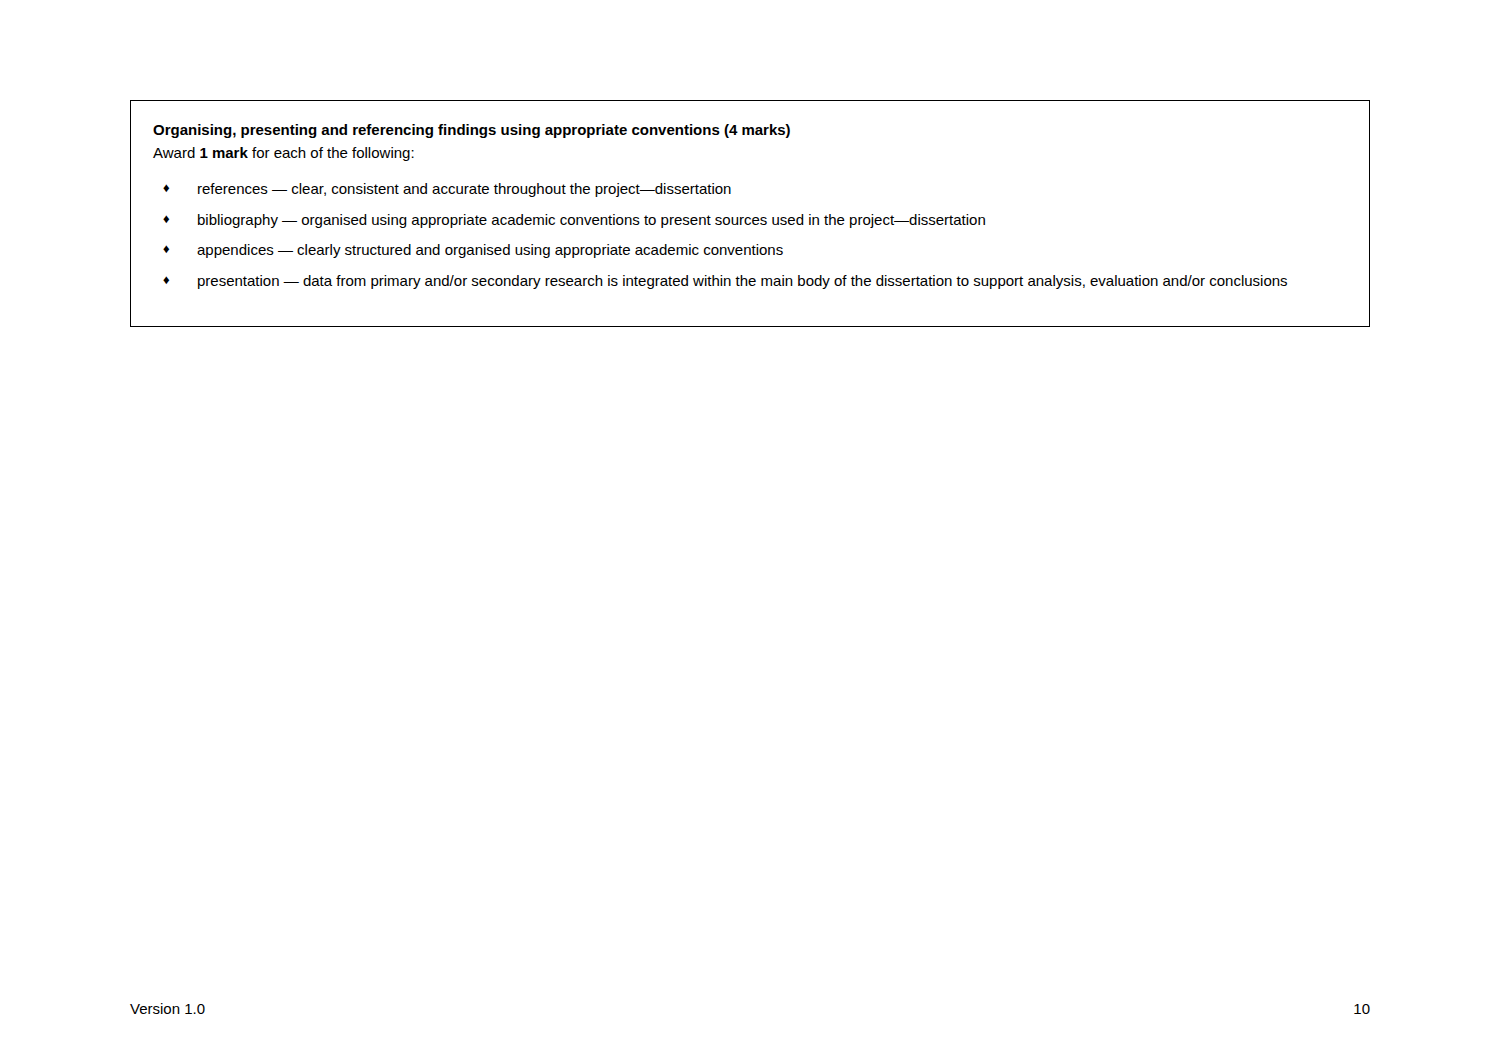Organising, presenting and referencing findings using appropriate conventions (4 marks)
Award 1 mark for each of the following:
references — clear, consistent and accurate throughout the project—dissertation
bibliography — organised using appropriate academic conventions to present sources used in the project—dissertation
appendices — clearly structured and organised using appropriate academic conventions
presentation — data from primary and/or secondary research is integrated within the main body of the dissertation to support analysis, evaluation and/or conclusions
Version 1.0 10